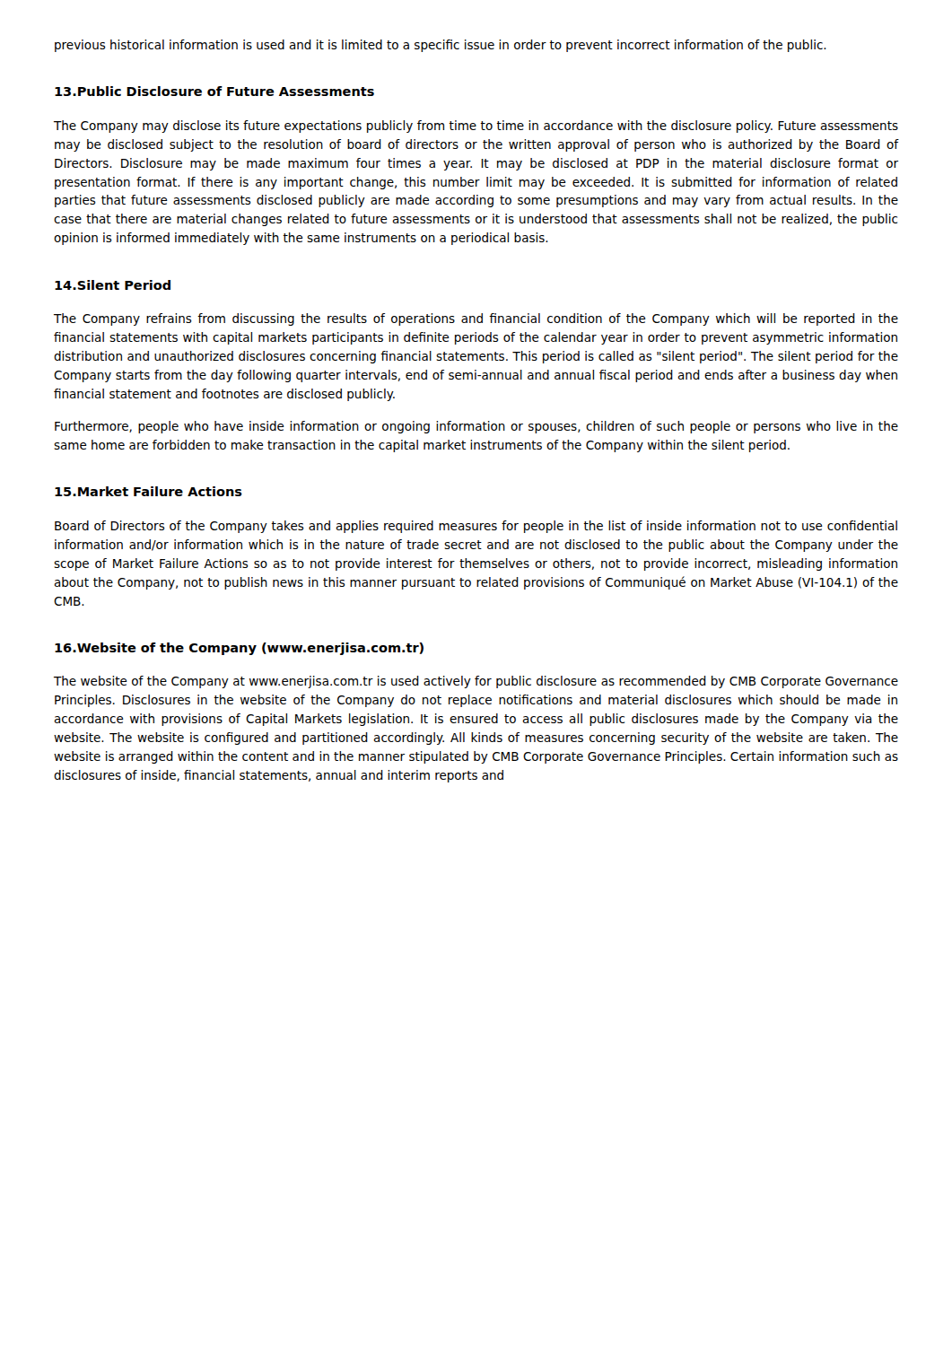previous historical information is used and it is limited to a specific issue in order to prevent incorrect information of the public.
13.Public Disclosure of Future Assessments
The Company may disclose its future expectations publicly from time to time in accordance with the disclosure policy. Future assessments may be disclosed subject to the resolution of board of directors or the written approval of person who is authorized by the Board of Directors. Disclosure may be made maximum four times a year. It may be disclosed at PDP in the material disclosure format or presentation format. If there is any important change, this number limit may be exceeded. It is submitted for information of related parties that future assessments disclosed publicly are made according to some presumptions and may vary from actual results. In the case that there are material changes related to future assessments or it is understood that assessments shall not be realized, the public opinion is informed immediately with the same instruments on a periodical basis.
14.Silent Period
The Company refrains from discussing the results of operations and financial condition of the Company which will be reported in the financial statements with capital markets participants in definite periods of the calendar year in order to prevent asymmetric information distribution and unauthorized disclosures concerning financial statements. This period is called as "silent period". The silent period for the Company starts from the day following quarter intervals, end of semi-annual and annual fiscal period and ends after a business day when financial statement and footnotes are disclosed publicly.
Furthermore, people who have inside information or ongoing information or spouses, children of such people or persons who live in the same home are forbidden to make transaction in the capital market instruments of the Company within the silent period.
15.Market Failure Actions
Board of Directors of the Company takes and applies required measures for people in the list of inside information not to use confidential information and/or information which is in the nature of trade secret and are not disclosed to the public about the Company under the scope of Market Failure Actions so as to not provide interest for themselves or others, not to provide incorrect, misleading information about the Company, not to publish news in this manner pursuant to related provisions of Communiqué on Market Abuse (VI-104.1) of the CMB.
16.Website of the Company (www.enerjisa.com.tr)
The website of the Company at www.enerjisa.com.tr is used actively for public disclosure as recommended by CMB Corporate Governance Principles. Disclosures in the website of the Company do not replace notifications and material disclosures which should be made in accordance with provisions of Capital Markets legislation. It is ensured to access all public disclosures made by the Company via the website. The website is configured and partitioned accordingly. All kinds of measures concerning security of the website are taken. The website is arranged within the content and in the manner stipulated by CMB Corporate Governance Principles. Certain information such as disclosures of inside, financial statements, annual and interim reports and